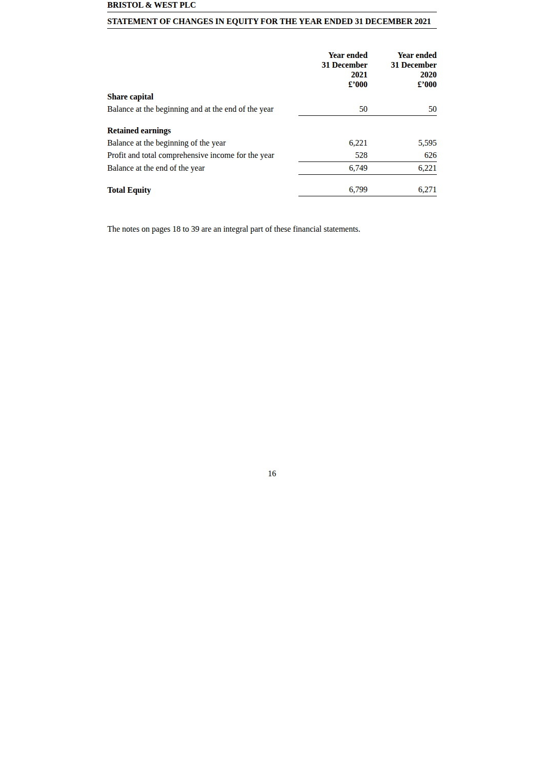BRISTOL & WEST PLC
STATEMENT OF CHANGES IN EQUITY FOR THE YEAR ENDED 31 DECEMBER 2021
| | Year ended 31 December 2021 £’000 | Year ended 31 December 2020 £’000 |
| --- | --- | --- |
| Share capital | | |
| Balance at the beginning and at the end of the year | 50 | 50 |
| Retained earnings | | |
| Balance at the beginning of the year | 6,221 | 5,595 |
| Profit and total comprehensive income for the year | 528 | 626 |
| Balance at the end of the year | 6,749 | 6,221 |
| Total Equity | 6,799 | 6,271 |
The notes on pages 18 to 39 are an integral part of these financial statements.
16